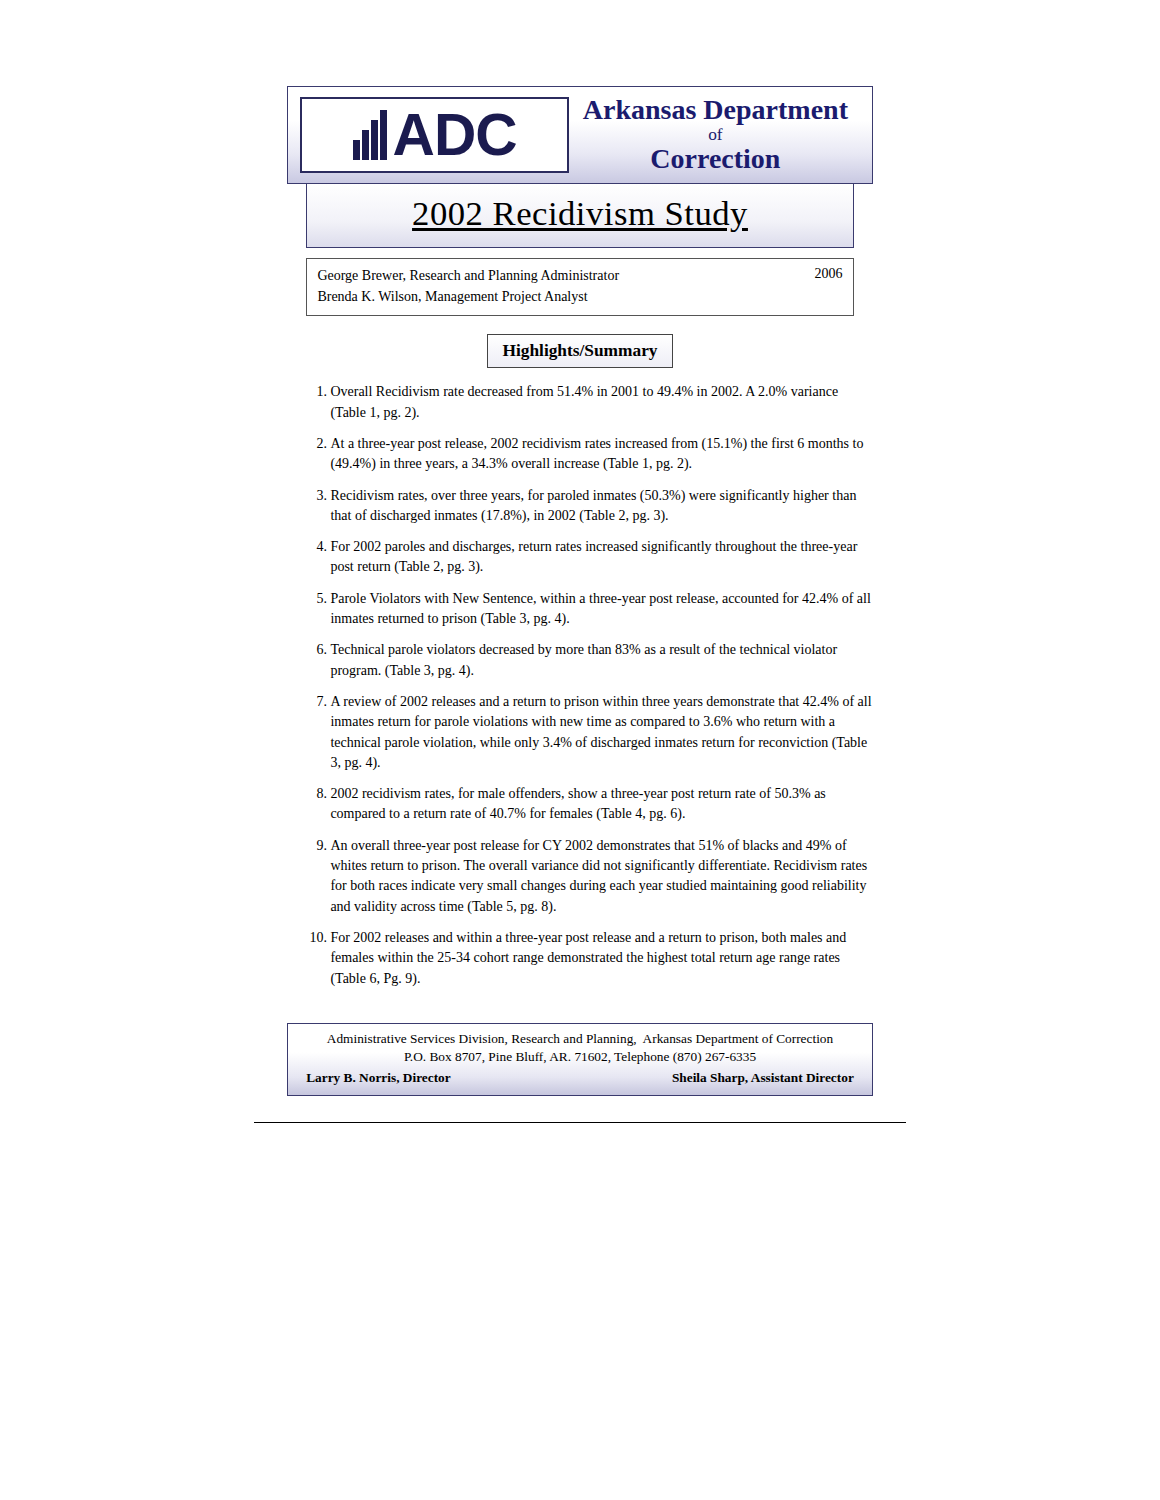ADC
Arkansas Department
of
Correction
2002 Recidivism Study
George Brewer, Research and Planning Administrator
Brenda K. Wilson, Management Project Analyst
2006
Highlights/Summary
Overall Recidivism rate decreased from 51.4% in 2001 to 49.4% in 2002. A 2.0% variance (Table 1, pg. 2).
At a three-year post release, 2002 recidivism rates increased from (15.1%) the first 6 months to (49.4%) in three years, a 34.3% overall increase (Table 1, pg. 2).
Recidivism rates, over three years, for paroled inmates (50.3%) were significantly higher than that of discharged inmates (17.8%), in 2002 (Table 2, pg. 3).
For 2002 paroles and discharges, return rates increased significantly throughout the three-year post return (Table 2, pg. 3).
Parole Violators with New Sentence, within a three-year post release, accounted for 42.4% of all inmates returned to prison (Table 3, pg. 4).
Technical parole violators decreased by more than 83% as a result of the technical violator program. (Table 3, pg. 4).
A review of 2002 releases and a return to prison within three years demonstrate that 42.4% of all inmates return for parole violations with new time as compared to 3.6% who return with a technical parole violation, while only 3.4% of discharged inmates return for reconviction (Table 3, pg. 4).
2002 recidivism rates, for male offenders, show a three-year post return rate of 50.3% as compared to a return rate of 40.7% for females (Table 4, pg. 6).
An overall three-year post release for CY 2002 demonstrates that 51% of blacks and 49% of whites return to prison. The overall variance did not significantly differentiate. Recidivism rates for both races indicate very small changes during each year studied maintaining good reliability and validity across time (Table 5, pg. 8).
For 2002 releases and within a three-year post release and a return to prison, both males and females within the 25-34 cohort range demonstrated the highest total return age range rates (Table 6, Pg. 9).
Administrative Services Division, Research and Planning, Arkansas Department of Correction
P.O. Box 8707, Pine Bluff, AR. 71602, Telephone (870) 267-6335
Larry B. Norris, Director Sheila Sharp, Assistant Director